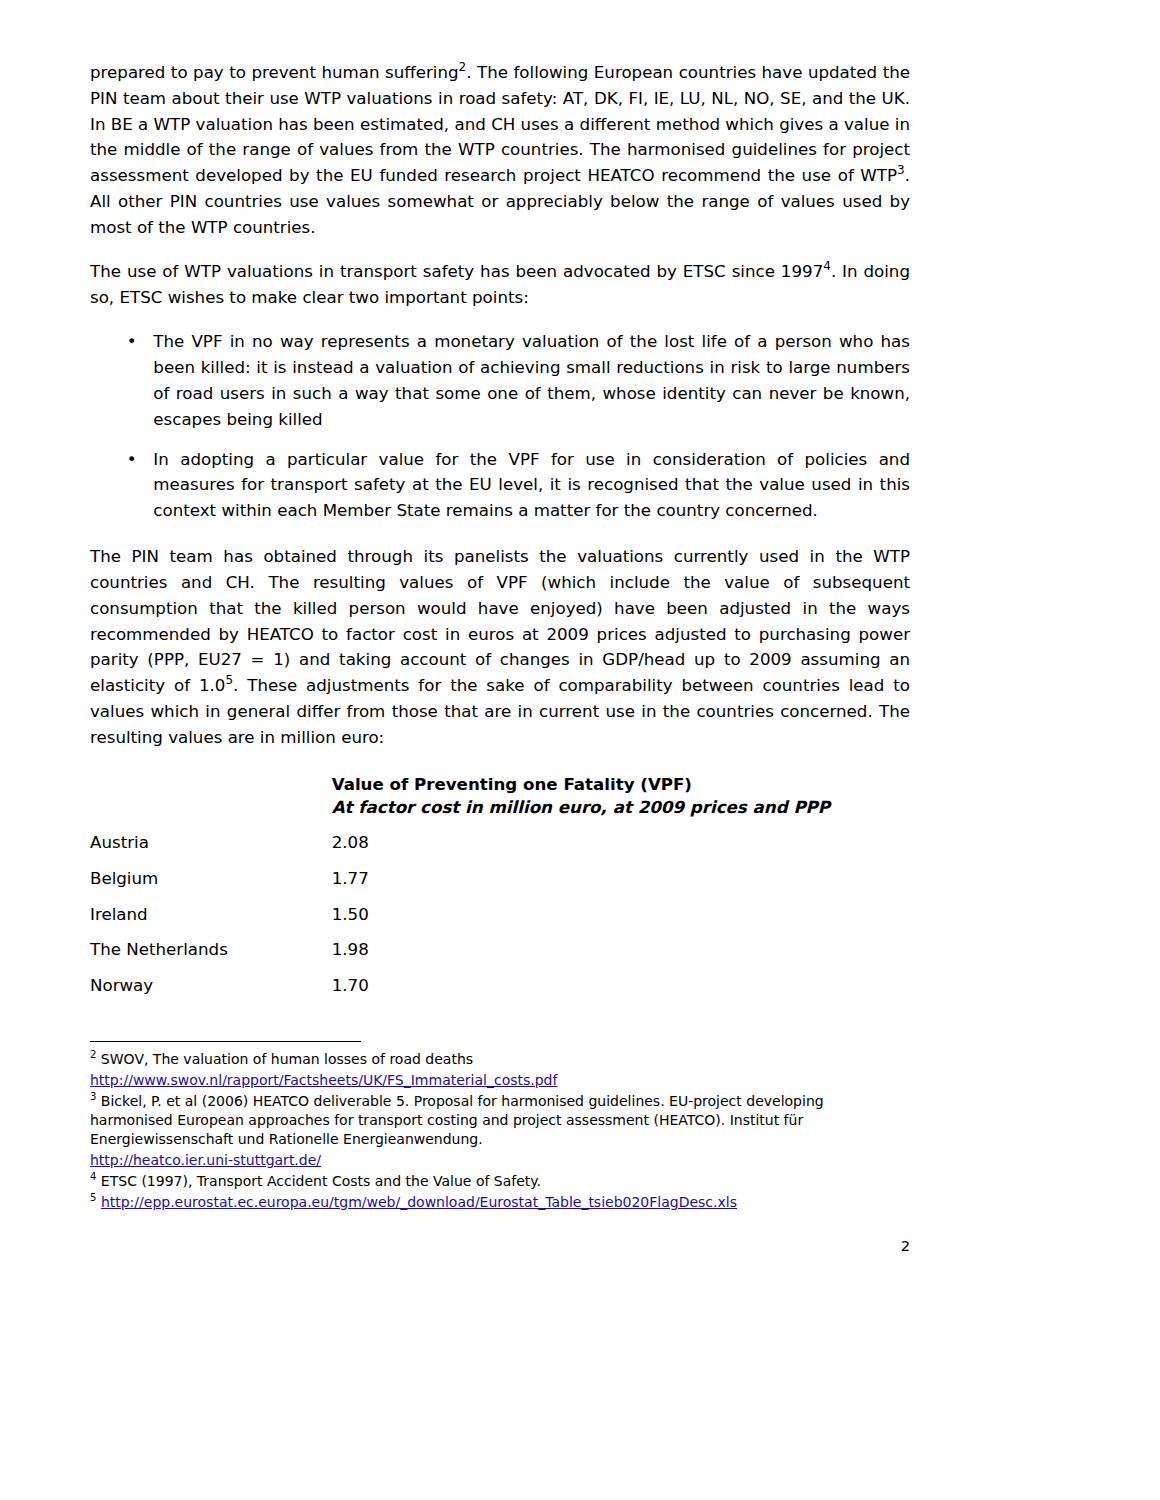prepared to pay to prevent human suffering2. The following European countries have updated the PIN team about their use WTP valuations in road safety: AT, DK, FI, IE, LU, NL, NO, SE, and the UK. In BE a WTP valuation has been estimated, and CH uses a different method which gives a value in the middle of the range of values from the WTP countries. The harmonised guidelines for project assessment developed by the EU funded research project HEATCO recommend the use of WTP3. All other PIN countries use values somewhat or appreciably below the range of values used by most of the WTP countries.
The use of WTP valuations in transport safety has been advocated by ETSC since 19974. In doing so, ETSC wishes to make clear two important points:
The VPF in no way represents a monetary valuation of the lost life of a person who has been killed: it is instead a valuation of achieving small reductions in risk to large numbers of road users in such a way that some one of them, whose identity can never be known, escapes being killed
In adopting a particular value for the VPF for use in consideration of policies and measures for transport safety at the EU level, it is recognised that the value used in this context within each Member State remains a matter for the country concerned.
The PIN team has obtained through its panelists the valuations currently used in the WTP countries and CH. The resulting values of VPF (which include the value of subsequent consumption that the killed person would have enjoyed) have been adjusted in the ways recommended by HEATCO to factor cost in euros at 2009 prices adjusted to purchasing power parity (PPP, EU27 = 1) and taking account of changes in GDP/head up to 2009 assuming an elasticity of 1.05. These adjustments for the sake of comparability between countries lead to values which in general differ from those that are in current use in the countries concerned. The resulting values are in million euro:
Value of Preventing one Fatality (VPF)
At factor cost in million euro, at 2009 prices and PPP
| Austria | 2.08 |
| Belgium | 1.77 |
| Ireland | 1.50 |
| The Netherlands | 1.98 |
| Norway | 1.70 |
2 SWOV, The valuation of human losses of road deaths
http://www.swov.nl/rapport/Factsheets/UK/FS_Immaterial_costs.pdf
3 Bickel, P. et al (2006) HEATCO deliverable 5. Proposal for harmonised guidelines. EU-project developing harmonised European approaches for transport costing and project assessment (HEATCO). Institut für Energiewissenschaft und Rationelle Energieanwendung.
http://heatco.ier.uni-stuttgart.de/
4 ETSC (1997), Transport Accident Costs and the Value of Safety.
5 http://epp.eurostat.ec.europa.eu/tgm/web/_download/Eurostat_Table_tsieb020FlagDesc.xls
2